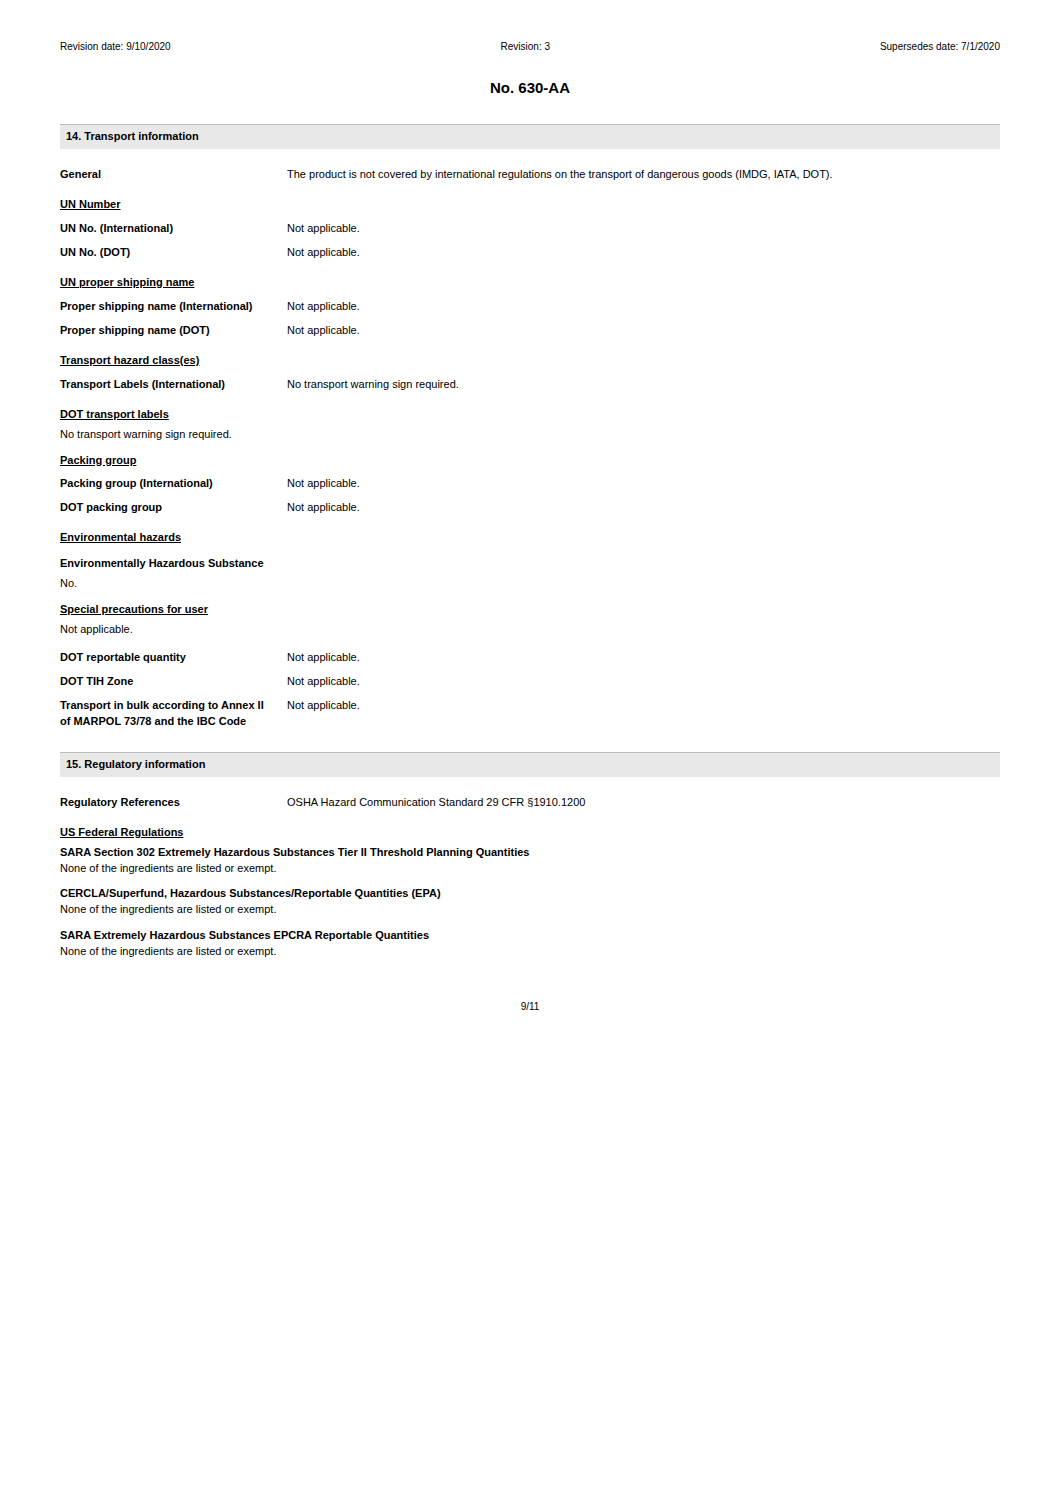Revision date: 9/10/2020 Revision: 3 Supersedes date: 7/1/2020
No. 630-AA
14. Transport information
| General | The product is not covered by international regulations on the transport of dangerous goods (IMDG, IATA, DOT). |
UN Number
| UN No. (International) | Not applicable. |
| UN No. (DOT) | Not applicable. |
UN proper shipping name
| Proper shipping name (International) | Not applicable. |
| Proper shipping name (DOT) | Not applicable. |
Transport hazard class(es)
| Transport Labels (International) | No transport warning sign required. |
DOT transport labels
No transport warning sign required.
Packing group
| Packing group (International) | Not applicable. |
| DOT packing group | Not applicable. |
Environmental hazards
Environmentally Hazardous Substance
No.
Special precautions for user
Not applicable.
| DOT reportable quantity | Not applicable. |
| DOT TIH Zone | Not applicable. |
| Transport in bulk according to Annex II of MARPOL 73/78 and the IBC Code | Not applicable. |
15. Regulatory information
| Regulatory References | OSHA Hazard Communication Standard 29 CFR §1910.1200 |
US Federal Regulations
SARA Section 302 Extremely Hazardous Substances Tier II Threshold Planning Quantities
None of the ingredients are listed or exempt.
CERCLA/Superfund, Hazardous Substances/Reportable Quantities (EPA)
None of the ingredients are listed or exempt.
SARA Extremely Hazardous Substances EPCRA Reportable Quantities
None of the ingredients are listed or exempt.
9/11